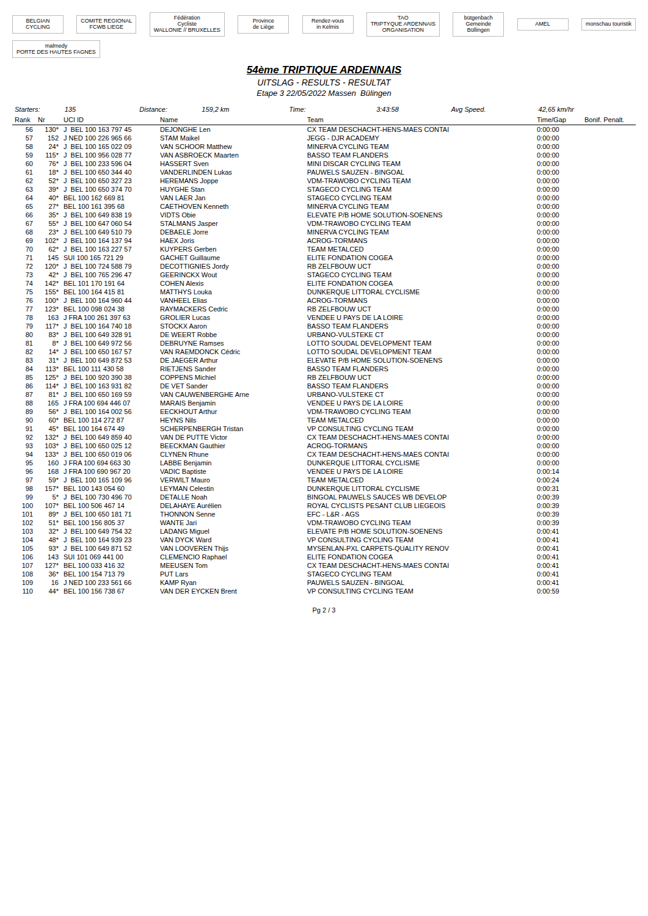BELGIAN
CYCLING
COMITE REGIONAL
FCWB LIEGE
Fédération
Cycliste
WALLONIE // BRUXELLES
Province
de Liège
Rendez-vous
in Kelmis
TAO
TRIPTYQUE ARDENNAIS
ORGANISATION
bütgenbach
Gemeinde
Büllingen
AMEL
monschau touristik
malmedy
PORTE DES HAUTES FAGNES
54ème TRIPTIQUE ARDENNAIS
UITSLAG - RESULTS - RESULTAT
Etape 3 22/05/2022 Massen Bülingen
| Starters: | 135 | Distance: | 159,2 km | Time: | 3:43:58 | Avg Speed. | 42,65 km/hr |
| Rank | Nr | UCI ID | Name | Team | Time/Gap | Bonif. Penalt. |
| --- | --- | --- | --- | --- | --- | --- |
| 56 | 130* | J BEL 100 163 797 45 | DEJONGHE Len | CX TEAM DESCHACHT-HENS-MAES CONTAI | 0:00:00 | |
| 57 | 152 | J NED 100 226 965 66 | STAM Maikel | JEGG - DJR ACADEMY | 0:00:00 | |
| 58 | 24* | J BEL 100 165 022 09 | VAN SCHOOR Matthew | MINERVA CYCLING TEAM | 0:00:00 | |
| 59 | 115* | J BEL 100 956 028 77 | VAN ASBROECK Maarten | BASSO TEAM FLANDERS | 0:00:00 | |
| 60 | 76* | J BEL 100 233 596 04 | HASSERT Sven | MINI DISCAR CYCLING TEAM | 0:00:00 | |
| 61 | 18* | J BEL 100 650 344 40 | VANDERLINDEN Lukas | PAUWELS SAUZEN - BINGOAL | 0:00:00 | |
| 62 | 52* | J BEL 100 650 327 23 | HEREMANS Joppe | VDM-TRAWOBO CYCLING TEAM | 0:00:00 | |
| 63 | 39* | J BEL 100 650 374 70 | HUYGHE Stan | STAGECO CYCLING TEAM | 0:00:00 | |
| 64 | 40* | BEL 100 162 669 81 | VAN LAER Jan | STAGECO CYCLING TEAM | 0:00:00 | |
| 65 | 27* | BEL 100 161 395 68 | CAETHOVEN Kenneth | MINERVA CYCLING TEAM | 0:00:00 | |
| 66 | 35* | J BEL 100 649 838 19 | VIDTS Obie | ELEVATE P/B HOME SOLUTION-SOENENS | 0:00:00 | |
| 67 | 55* | J BEL 100 647 060 54 | STALMANS Jasper | VDM-TRAWOBO CYCLING TEAM | 0:00:00 | |
| 68 | 23* | J BEL 100 649 510 79 | DEBAELE Jorre | MINERVA CYCLING TEAM | 0:00:00 | |
| 69 | 102* | J BEL 100 164 137 94 | HAEX Joris | ACROG-TORMANS | 0:00:00 | |
| 70 | 62* | J BEL 100 163 227 57 | KUYPERS Gerben | TEAM METALCED | 0:00:00 | |
| 71 | 145 | SUI 100 165 721 29 | GACHET Guillaume | ELITE FONDATION COGEA | 0:00:00 | |
| 72 | 120* | J BEL 100 724 588 79 | DECOTTIGNIES Jordy | RB ZELFBOUW UCT | 0:00:00 | |
| 73 | 42* | J BEL 100 765 296 47 | GEERINCKX Wout | STAGECO CYCLING TEAM | 0:00:00 | |
| 74 | 142* | BEL 101 170 191 64 | COHEN Alexis | ELITE FONDATION COGEA | 0:00:00 | |
| 75 | 155* | BEL 100 164 415 81 | MATTHYS Louka | DUNKERQUE LITTORAL CYCLISME | 0:00:00 | |
| 76 | 100* | J BEL 100 164 960 44 | VANHEEL Elias | ACROG-TORMANS | 0:00:00 | |
| 77 | 123* | BEL 100 098 024 38 | RAYMACKERS Cedric | RB ZELFBOUW UCT | 0:00:00 | |
| 78 | 163 | J FRA 100 261 397 63 | GROLIER Lucas | VENDEE U PAYS DE LA LOIRE | 0:00:00 | |
| 79 | 117* | J BEL 100 164 740 18 | STOCKX Aaron | BASSO TEAM FLANDERS | 0:00:00 | |
| 80 | 83* | J BEL 100 649 328 91 | DE WEERT Robbe | URBANO-VULSTEKE CT | 0:00:00 | |
| 81 | 8* | J BEL 100 649 972 56 | DEBRUYNE Ramses | LOTTO SOUDAL DEVELOPMENT TEAM | 0:00:00 | |
| 82 | 14* | J BEL 100 650 167 57 | VAN RAEMDONCK Cédric | LOTTO SOUDAL DEVELOPMENT TEAM | 0:00:00 | |
| 83 | 31* | J BEL 100 649 872 53 | DE JAEGER Arthur | ELEVATE P/B HOME SOLUTION-SOENENS | 0:00:00 | |
| 84 | 113* | BEL 100 111 430 58 | RIETJENS Sander | BASSO TEAM FLANDERS | 0:00:00 | |
| 85 | 125* | J BEL 100 920 390 38 | COPPENS Michiel | RB ZELFBOUW UCT | 0:00:00 | |
| 86 | 114* | J BEL 100 163 931 82 | DE VET Sander | BASSO TEAM FLANDERS | 0:00:00 | |
| 87 | 81* | J BEL 100 650 169 59 | VAN CAUWENBERGHE Arne | URBANO-VULSTEKE CT | 0:00:00 | |
| 88 | 165 | J FRA 100 694 446 07 | MARAIS Benjamin | VENDEE U PAYS DE LA LOIRE | 0:00:00 | |
| 89 | 56* | J BEL 100 164 002 56 | EECKHOUT Arthur | VDM-TRAWOBO CYCLING TEAM | 0:00:00 | |
| 90 | 60* | BEL 100 114 272 87 | HEYNS Nils | TEAM METALCED | 0:00:00 | |
| 91 | 45* | BEL 100 164 674 49 | SCHERPENBERGH Tristan | VP CONSULTING CYCLING TEAM | 0:00:00 | |
| 92 | 132* | J BEL 100 649 859 40 | VAN DE PUTTE Victor | CX TEAM DESCHACHT-HENS-MAES CONTAI | 0:00:00 | |
| 93 | 103* | J BEL 100 650 025 12 | BEECKMAN Gauthier | ACROG-TORMANS | 0:00:00 | |
| 94 | 133* | J BEL 100 650 019 06 | CLYNEN Rhune | CX TEAM DESCHACHT-HENS-MAES CONTAI | 0:00:00 | |
| 95 | 160 | J FRA 100 694 663 30 | LABBE Benjamin | DUNKERQUE LITTORAL CYCLISME | 0:00:00 | |
| 96 | 168 | J FRA 100 690 967 20 | VADIC Baptiste | VENDEE U PAYS DE LA LOIRE | 0:00:14 | |
| 97 | 59* | J BEL 100 165 109 96 | VERWILT Mauro | TEAM METALCED | 0:00:24 | |
| 98 | 157* | BEL 100 143 054 60 | LEYMAN Celestin | DUNKERQUE LITTORAL CYCLISME | 0:00:31 | |
| 99 | 5* | J BEL 100 730 496 70 | DETALLE Noah | BINGOAL PAUWELS SAUCES WB DEVELOP | 0:00:39 | |
| 100 | 107* | BEL 100 506 467 14 | DELAHAYE Aurélien | ROYAL CYCLISTS PESANT CLUB LIEGEOIS | 0:00:39 | |
| 101 | 89* | J BEL 100 650 181 71 | THONNON Senne | EFC - L&R - AGS | 0:00:39 | |
| 102 | 51* | BEL 100 156 805 37 | WANTE Jari | VDM-TRAWOBO CYCLING TEAM | 0:00:39 | |
| 103 | 32* | J BEL 100 649 754 32 | LADANG Miguel | ELEVATE P/B HOME SOLUTION-SOENENS | 0:00:41 | |
| 104 | 48* | J BEL 100 164 939 23 | VAN DYCK Ward | VP CONSULTING CYCLING TEAM | 0:00:41 | |
| 105 | 93* | J BEL 100 649 871 52 | VAN LOOVEREN Thijs | MYSENLAN-PXL CARPETS-QUALITY RENOV | 0:00:41 | |
| 106 | 143 | SUI 101 069 441 00 | CLEMENCIO Raphael | ELITE FONDATION COGEA | 0:00:41 | |
| 107 | 127* | BEL 100 033 416 32 | MEEUSEN Tom | CX TEAM DESCHACHT-HENS-MAES CONTAI | 0:00:41 | |
| 108 | 36* | BEL 100 154 713 79 | PUT Lars | STAGECO CYCLING TEAM | 0:00:41 | |
| 109 | 16 | J NED 100 233 561 66 | KAMP Ryan | PAUWELS SAUZEN - BINGOAL | 0:00:41 | |
| 110 | 44* | BEL 100 156 738 67 | VAN DER EYCKEN Brent | VP CONSULTING CYCLING TEAM | 0:00:59 | |
Pg 2 / 3